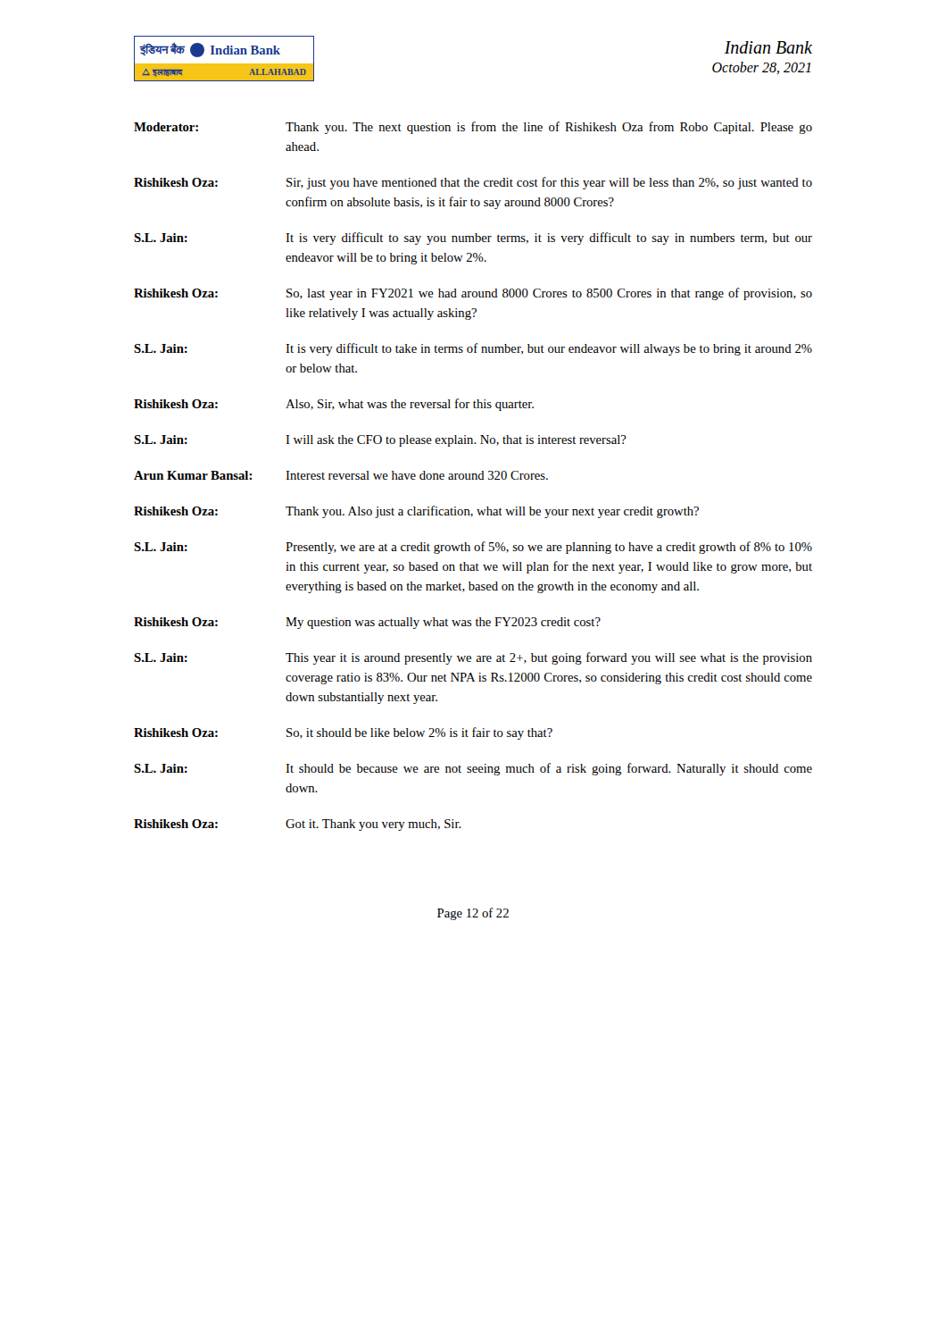इंडियन बैंक Indian Bank
△ इलाहाबाद ALLAHABAD
Indian Bank
October 28, 2021
| Moderator: | Thank you. The next question is from the line of Rishikesh Oza from Robo Capital. Please go ahead. |
| Rishikesh Oza: | Sir, just you have mentioned that the credit cost for this year will be less than 2%, so just wanted to confirm on absolute basis, is it fair to say around 8000 Crores? |
| S.L. Jain: | It is very difficult to say you number terms, it is very difficult to say in numbers term, but our endeavor will be to bring it below 2%. |
| Rishikesh Oza: | So, last year in FY2021 we had around 8000 Crores to 8500 Crores in that range of provision, so like relatively I was actually asking? |
| S.L. Jain: | It is very difficult to take in terms of number, but our endeavor will always be to bring it around 2% or below that. |
| Rishikesh Oza: | Also, Sir, what was the reversal for this quarter. |
| S.L. Jain: | I will ask the CFO to please explain. No, that is interest reversal? |
| Arun Kumar Bansal: | Interest reversal we have done around 320 Crores. |
| Rishikesh Oza: | Thank you. Also just a clarification, what will be your next year credit growth? |
| S.L. Jain: | Presently, we are at a credit growth of 5%, so we are planning to have a credit growth of 8% to 10% in this current year, so based on that we will plan for the next year, I would like to grow more, but everything is based on the market, based on the growth in the economy and all. |
| Rishikesh Oza: | My question was actually what was the FY2023 credit cost? |
| S.L. Jain: | This year it is around presently we are at 2+, but going forward you will see what is the provision coverage ratio is 83%. Our net NPA is Rs.12000 Crores, so considering this credit cost should come down substantially next year. |
| Rishikesh Oza: | So, it should be like below 2% is it fair to say that? |
| S.L. Jain: | It should be because we are not seeing much of a risk going forward. Naturally it should come down. |
| Rishikesh Oza: | Got it. Thank you very much, Sir. |
Page 12 of 22